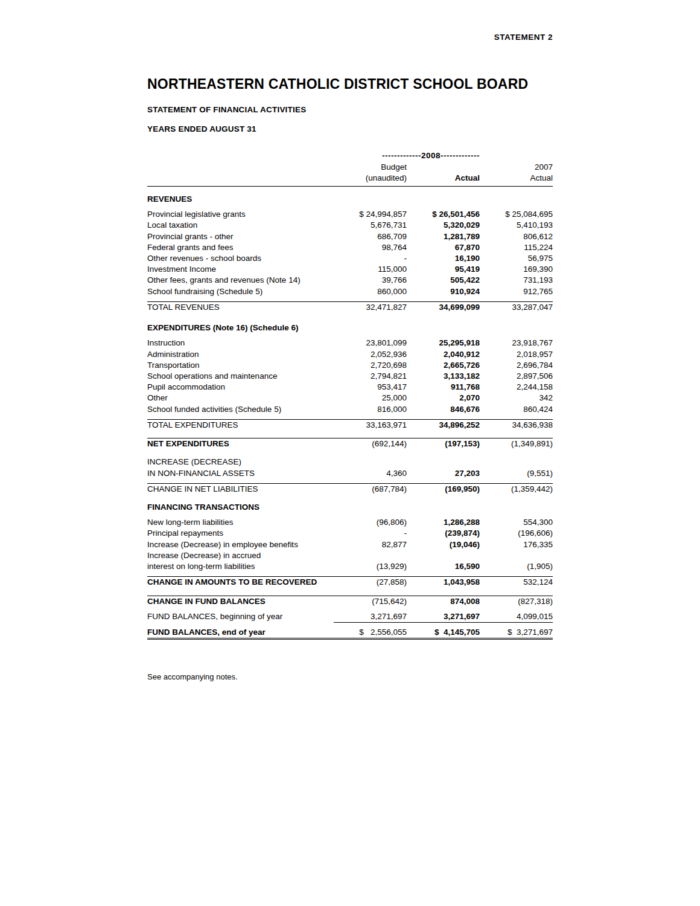STATEMENT 2
NORTHEASTERN CATHOLIC DISTRICT SCHOOL BOARD
STATEMENT OF FINANCIAL ACTIVITIES
YEARS ENDED AUGUST 31
| | -------------2008------------- | |
| | Budget | | 2007 |
| | (unaudited) | Actual | Actual |
| REVENUES | | | |
| Provincial legislative grants | $ 24,994,857 | $ 26,501,456 | $ 25,084,695 |
| Local taxation | 5,676,731 | 5,320,029 | 5,410,193 |
| Provincial grants - other | 686,709 | 1,281,789 | 806,612 |
| Federal grants and fees | 98,764 | 67,870 | 115,224 |
| Other revenues - school boards | - | 16,190 | 56,975 |
| Investment Income | 115,000 | 95,419 | 169,390 |
| Other fees, grants and revenues (Note 14) | 39,766 | 505,422 | 731,193 |
| School fundraising (Schedule 5) | 860,000 | 910,924 | 912,765 |
| TOTAL REVENUES | 32,471,827 | 34,699,099 | 33,287,047 |
| EXPENDITURES (Note 16) (Schedule 6) | | | |
| Instruction | 23,801,099 | 25,295,918 | 23,918,767 |
| Administration | 2,052,936 | 2,040,912 | 2,018,957 |
| Transportation | 2,720,698 | 2,665,726 | 2,696,784 |
| School operations and maintenance | 2,794,821 | 3,133,182 | 2,897,506 |
| Pupil accommodation | 953,417 | 911,768 | 2,244,158 |
| Other | 25,000 | 2,070 | 342 |
| School funded activities (Schedule 5) | 816,000 | 846,676 | 860,424 |
| TOTAL EXPENDITURES | 33,163,971 | 34,896,252 | 34,636,938 |
| NET EXPENDITURES | (692,144) | (197,153) | (1,349,891) |
| INCREASE (DECREASE) | | | |
| IN NON-FINANCIAL ASSETS | 4,360 | 27,203 | (9,551) |
| CHANGE IN NET LIABILITIES | (687,784) | (169,950) | (1,359,442) |
| FINANCING TRANSACTIONS | | | |
| New long-term liabilities | (96,806) | 1,286,288 | 554,300 |
| Principal repayments | - | (239,874) | (196,606) |
| Increase (Decrease) in employee benefits | 82,877 | (19,046) | 176,335 |
| Increase (Decrease) in accrued | | | |
| interest on long-term liabilities | (13,929) | 16,590 | (1,905) |
| CHANGE IN AMOUNTS TO BE RECOVERED | (27,858) | 1,043,958 | 532,124 |
| CHANGE IN FUND BALANCES | (715,642) | 874,008 | (827,318) |
| FUND BALANCES, beginning of year | 3,271,697 | 3,271,697 | 4,099,015 |
| FUND BALANCES, end of year | $ 2,556,055 | $ 4,145,705 | $ 3,271,697 |
See accompanying notes.